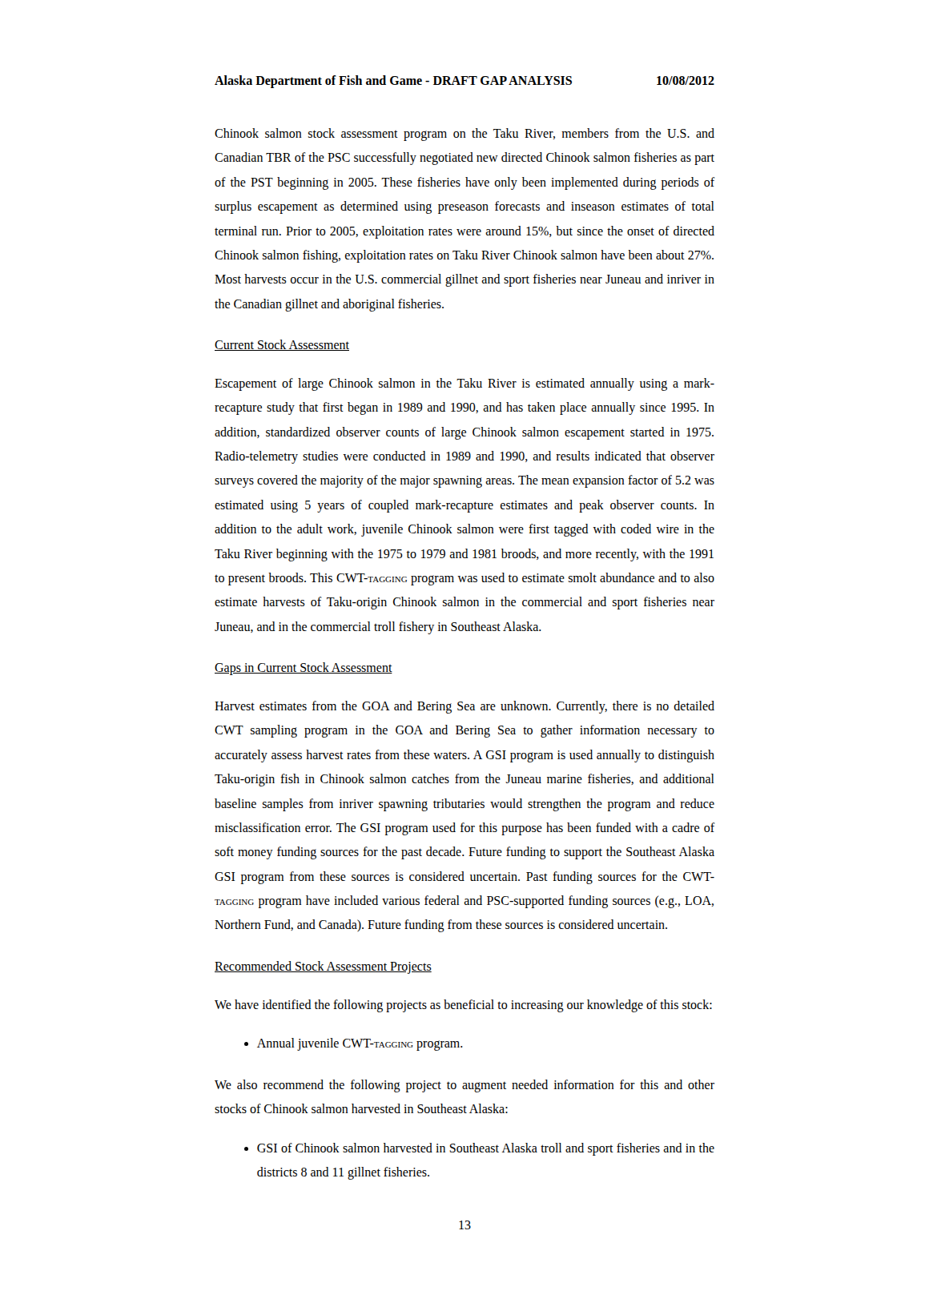Alaska Department of Fish and Game - DRAFT GAP ANALYSIS
10/08/2012
Chinook salmon stock assessment program on the Taku River, members from the U.S. and Canadian TBR of the PSC successfully negotiated new directed Chinook salmon fisheries as part of the PST beginning in 2005. These fisheries have only been implemented during periods of surplus escapement as determined using preseason forecasts and inseason estimates of total terminal run. Prior to 2005, exploitation rates were around 15%, but since the onset of directed Chinook salmon fishing, exploitation rates on Taku River Chinook salmon have been about 27%. Most harvests occur in the U.S. commercial gillnet and sport fisheries near Juneau and inriver in the Canadian gillnet and aboriginal fisheries.
Current Stock Assessment
Escapement of large Chinook salmon in the Taku River is estimated annually using a mark-recapture study that first began in 1989 and 1990, and has taken place annually since 1995. In addition, standardized observer counts of large Chinook salmon escapement started in 1975. Radio-telemetry studies were conducted in 1989 and 1990, and results indicated that observer surveys covered the majority of the major spawning areas. The mean expansion factor of 5.2 was estimated using 5 years of coupled mark-recapture estimates and peak observer counts. In addition to the adult work, juvenile Chinook salmon were first tagged with coded wire in the Taku River beginning with the 1975 to 1979 and 1981 broods, and more recently, with the 1991 to present broods. This CWT-tagging program was used to estimate smolt abundance and to also estimate harvests of Taku-origin Chinook salmon in the commercial and sport fisheries near Juneau, and in the commercial troll fishery in Southeast Alaska.
Gaps in Current Stock Assessment
Harvest estimates from the GOA and Bering Sea are unknown. Currently, there is no detailed CWT sampling program in the GOA and Bering Sea to gather information necessary to accurately assess harvest rates from these waters. A GSI program is used annually to distinguish Taku-origin fish in Chinook salmon catches from the Juneau marine fisheries, and additional baseline samples from inriver spawning tributaries would strengthen the program and reduce misclassification error. The GSI program used for this purpose has been funded with a cadre of soft money funding sources for the past decade. Future funding to support the Southeast Alaska GSI program from these sources is considered uncertain. Past funding sources for the CWT-tagging program have included various federal and PSC-supported funding sources (e.g., LOA, Northern Fund, and Canada). Future funding from these sources is considered uncertain.
Recommended Stock Assessment Projects
We have identified the following projects as beneficial to increasing our knowledge of this stock:
Annual juvenile CWT-tagging program.
We also recommend the following project to augment needed information for this and other stocks of Chinook salmon harvested in Southeast Alaska:
GSI of Chinook salmon harvested in Southeast Alaska troll and sport fisheries and in the districts 8 and 11 gillnet fisheries.
13